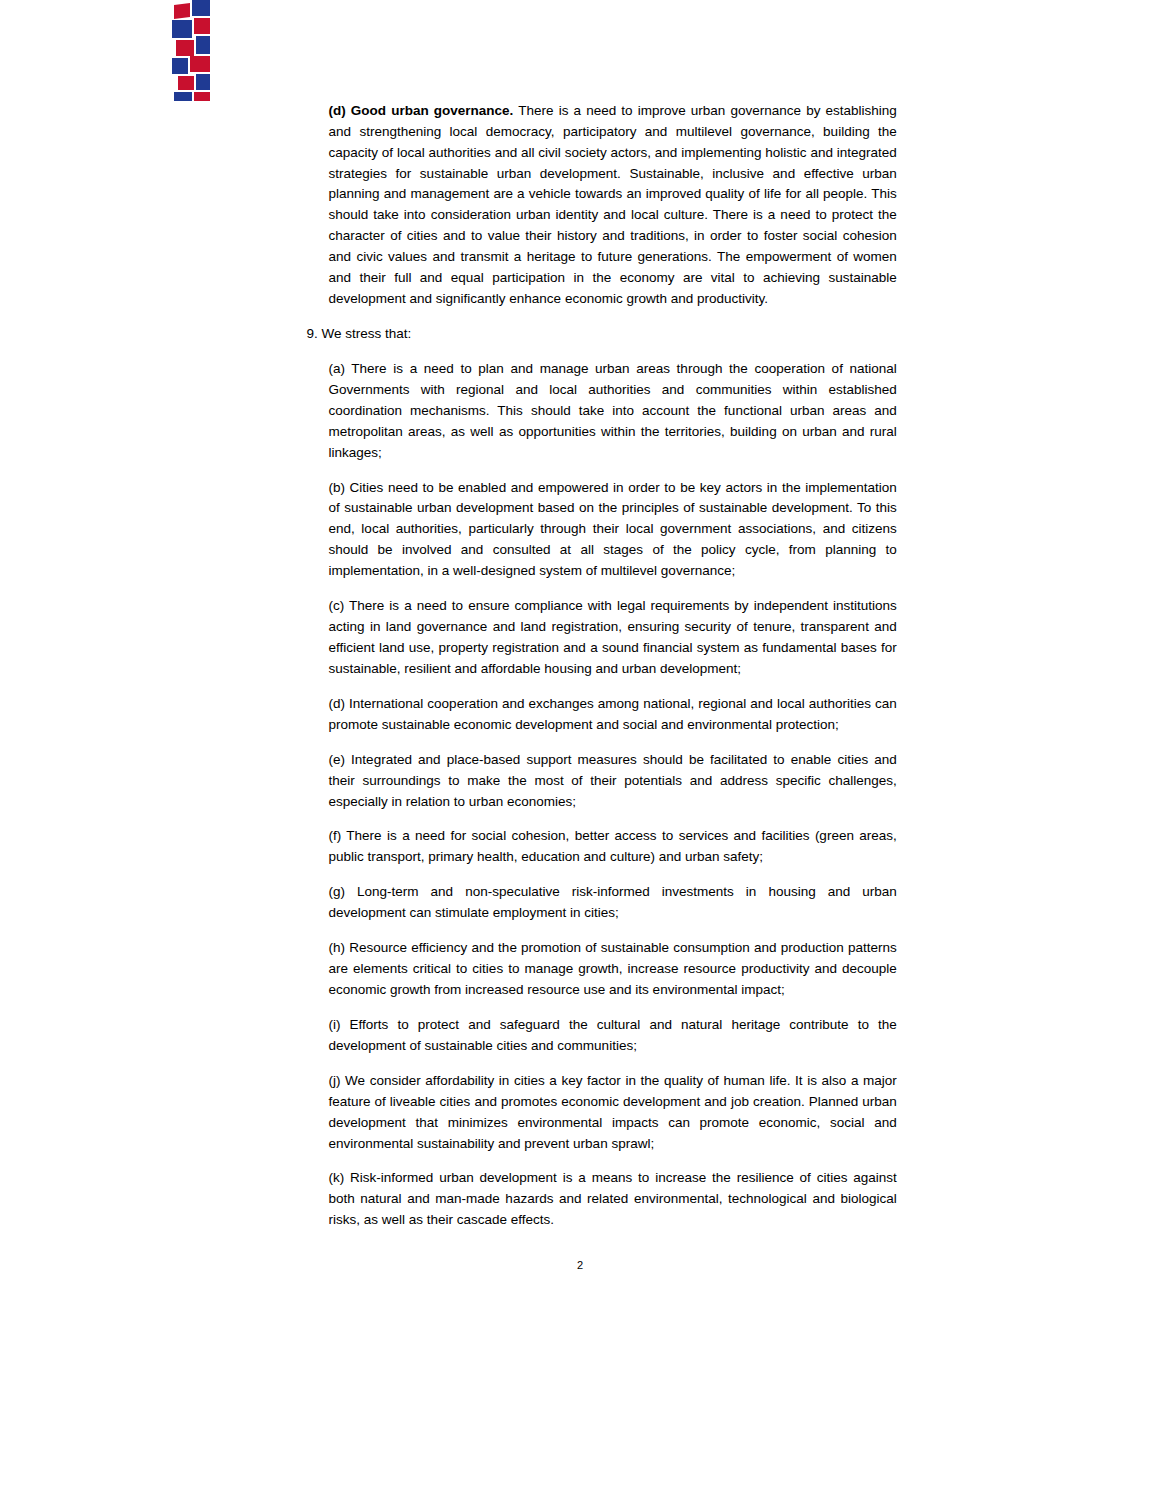(d) Good urban governance. There is a need to improve urban governance by establishing and strengthening local democracy, participatory and multilevel governance, building the capacity of local authorities and all civil society actors, and implementing holistic and integrated strategies for sustainable urban development. Sustainable, inclusive and effective urban planning and management are a vehicle towards an improved quality of life for all people. This should take into consideration urban identity and local culture. There is a need to protect the character of cities and to value their history and traditions, in order to foster social cohesion and civic values and transmit a heritage to future generations. The empowerment of women and their full and equal participation in the economy are vital to achieving sustainable development and significantly enhance economic growth and productivity.
9. We stress that:
(a) There is a need to plan and manage urban areas through the cooperation of national Governments with regional and local authorities and communities within established coordination mechanisms. This should take into account the functional urban areas and metropolitan areas, as well as opportunities within the territories, building on urban and rural linkages;
(b) Cities need to be enabled and empowered in order to be key actors in the implementation of sustainable urban development based on the principles of sustainable development. To this end, local authorities, particularly through their local government associations, and citizens should be involved and consulted at all stages of the policy cycle, from planning to implementation, in a well-designed system of multilevel governance;
(c) There is a need to ensure compliance with legal requirements by independent institutions acting in land governance and land registration, ensuring security of tenure, transparent and efficient land use, property registration and a sound financial system as fundamental bases for sustainable, resilient and affordable housing and urban development;
(d) International cooperation and exchanges among national, regional and local authorities can promote sustainable economic development and social and environmental protection;
(e) Integrated and place-based support measures should be facilitated to enable cities and their surroundings to make the most of their potentials and address specific challenges, especially in relation to urban economies;
(f) There is a need for social cohesion, better access to services and facilities (green areas, public transport, primary health, education and culture) and urban safety;
(g) Long-term and non-speculative risk-informed investments in housing and urban development can stimulate employment in cities;
(h) Resource efficiency and the promotion of sustainable consumption and production patterns are elements critical to cities to manage growth, increase resource productivity and decouple economic growth from increased resource use and its environmental impact;
(i) Efforts to protect and safeguard the cultural and natural heritage contribute to the development of sustainable cities and communities;
(j) We consider affordability in cities a key factor in the quality of human life. It is also a major feature of liveable cities and promotes economic development and job creation. Planned urban development that minimizes environmental impacts can promote economic, social and environmental sustainability and prevent urban sprawl;
(k) Risk-informed urban development is a means to increase the resilience of cities against both natural and man-made hazards and related environmental, technological and biological risks, as well as their cascade effects.
2